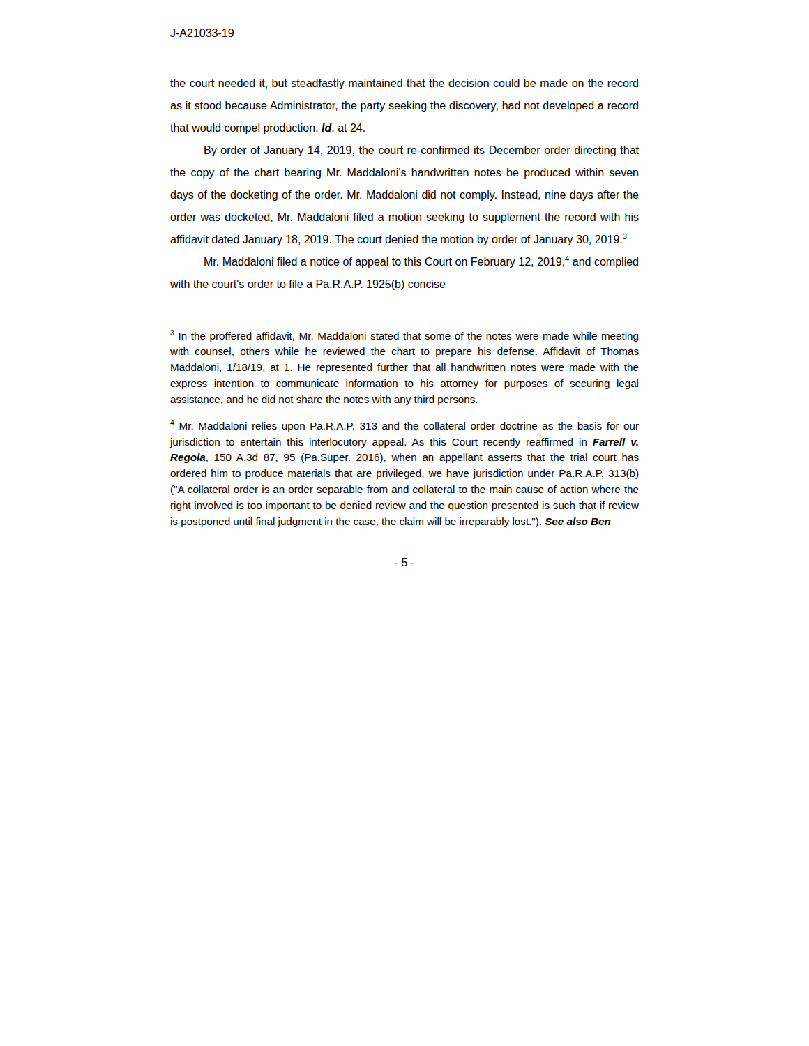J-A21033-19
the court needed it, but steadfastly maintained that the decision could be made on the record as it stood because Administrator, the party seeking the discovery, had not developed a record that would compel production. Id. at 24.
By order of January 14, 2019, the court re-confirmed its December order directing that the copy of the chart bearing Mr. Maddaloni's handwritten notes be produced within seven days of the docketing of the order. Mr. Maddaloni did not comply. Instead, nine days after the order was docketed, Mr. Maddaloni filed a motion seeking to supplement the record with his affidavit dated January 18, 2019. The court denied the motion by order of January 30, 2019.3
Mr. Maddaloni filed a notice of appeal to this Court on February 12, 2019,4 and complied with the court's order to file a Pa.R.A.P. 1925(b) concise
3 In the proffered affidavit, Mr. Maddaloni stated that some of the notes were made while meeting with counsel, others while he reviewed the chart to prepare his defense. Affidavit of Thomas Maddaloni, 1/18/19, at 1. He represented further that all handwritten notes were made with the express intention to communicate information to his attorney for purposes of securing legal assistance, and he did not share the notes with any third persons.
4 Mr. Maddaloni relies upon Pa.R.A.P. 313 and the collateral order doctrine as the basis for our jurisdiction to entertain this interlocutory appeal. As this Court recently reaffirmed in Farrell v. Regola, 150 A.3d 87, 95 (Pa.Super. 2016), when an appellant asserts that the trial court has ordered him to produce materials that are privileged, we have jurisdiction under Pa.R.A.P. 313(b) ("A collateral order is an order separable from and collateral to the main cause of action where the right involved is too important to be denied review and the question presented is such that if review is postponed until final judgment in the case, the claim will be irreparably lost."). See also Ben
- 5 -